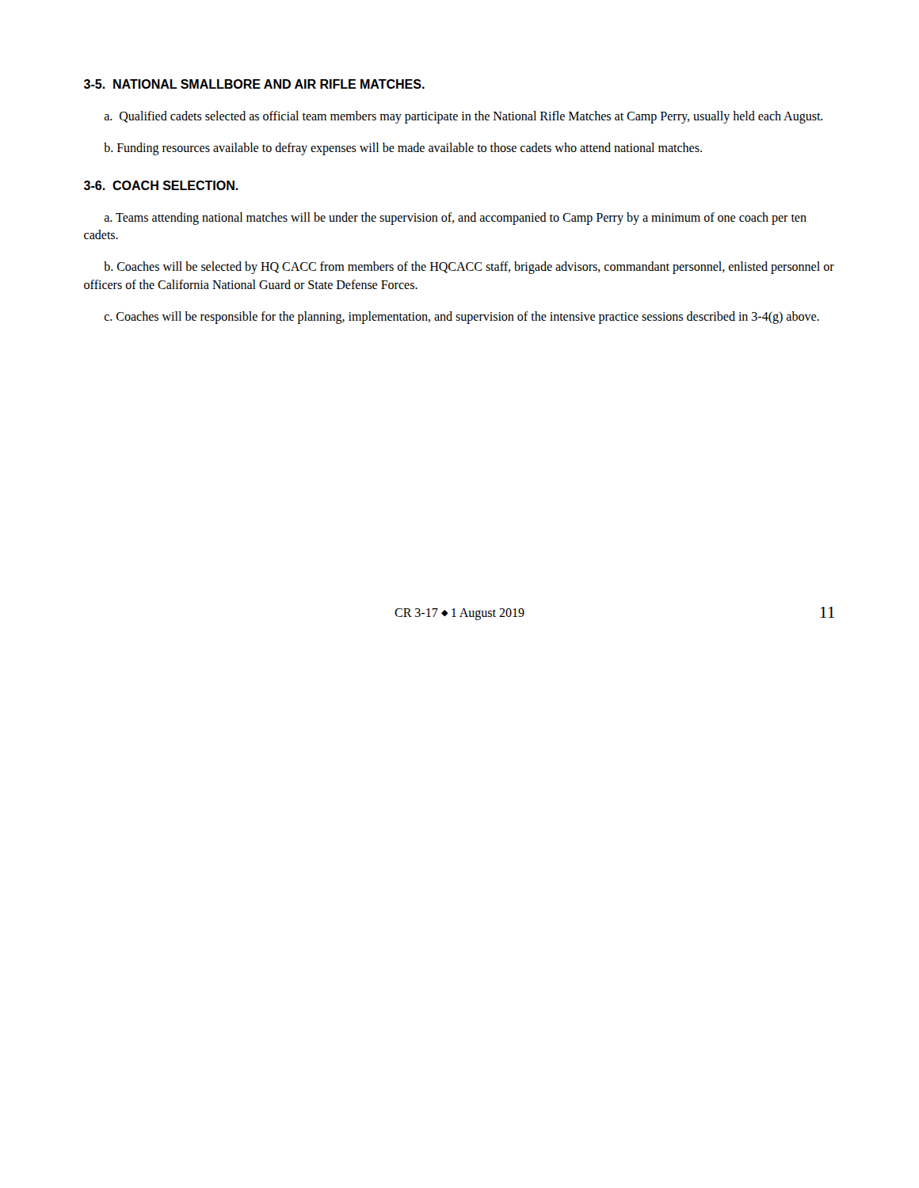3-5. NATIONAL SMALLBORE AND AIR RIFLE MATCHES.
a. Qualified cadets selected as official team members may participate in the National Rifle Matches at Camp Perry, usually held each August.
b. Funding resources available to defray expenses will be made available to those cadets who attend national matches.
3-6. COACH SELECTION.
a. Teams attending national matches will be under the supervision of, and accompanied to Camp Perry by a minimum of one coach per ten cadets.
b. Coaches will be selected by HQ CACC from members of the HQCACC staff, brigade advisors, commandant personnel, enlisted personnel or officers of the California National Guard or State Defense Forces.
c. Coaches will be responsible for the planning, implementation, and supervision of the intensive practice sessions described in 3-4(g) above.
CR 3-17 ◆ 1 August 2019 11